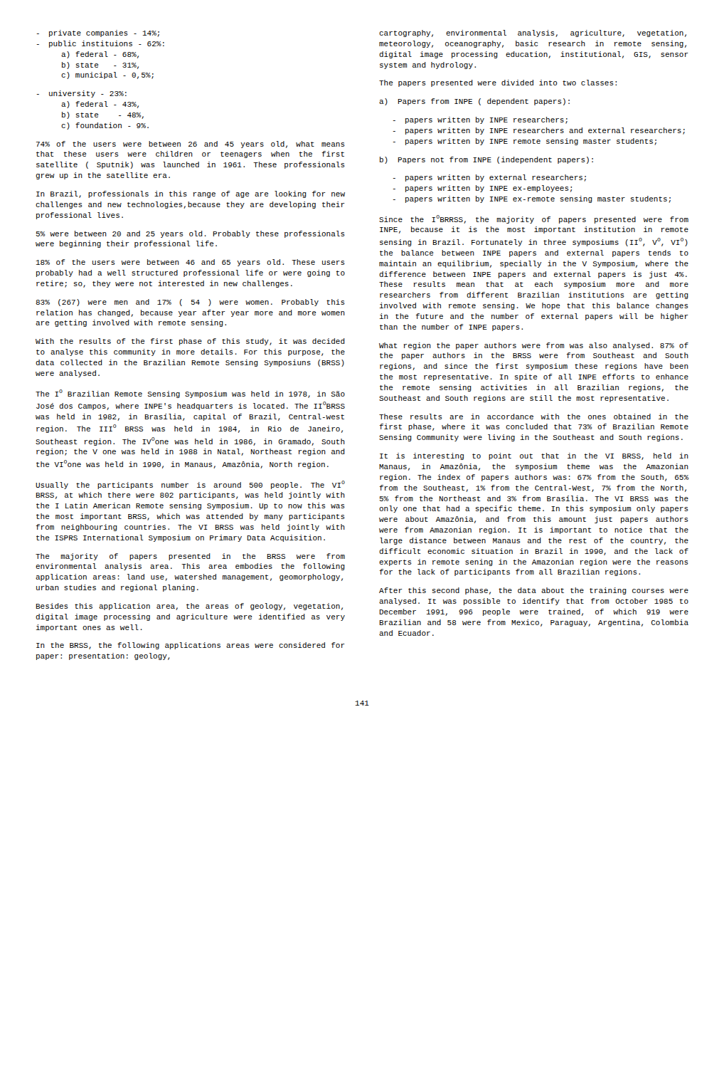private companies - 14%;
public instituions - 62%:
a) federal - 68%,
b) state - 31%,
c) municipal - 0,5%;
university - 23%:
a) federal - 43%,
b) state - 48%,
c) foundation - 9%.
74% of the users were between 26 and 45 years old, what means that these users were children or teenagers when the first satellite ( Sputnik) was launched in 1961. These professionals grew up in the satellite era.
In Brazil, professionals in this range of age are looking for new challenges and new technologies,because they are developing their professional lives.
5% were between 20 and 25 years old. Probably these professionals were beginning their professional life.
18% of the users were between 46 and 65 years old. These users probably had a well structured professional life or were going to retire; so, they were not interested in new challenges.
83% (267) were men and 17% ( 54 ) were women. Probably this relation has changed, because year after year more and more women are getting involved with remote sensing.
With the results of the first phase of this study, it was decided to analyse this community in more details. For this purpose, the data collected in the Brazilian Remote Sensing Symposiuns (BRSS) were analysed.
The Io Brazilian Remote Sensing Symposium was held in 1978, in São José dos Campos, where INPE's headquarters is located. The IIoBRSS was held in 1982, in Brasília, capital of Brazil, Central-west region. The IIIo BRSS was held in 1984, in Rio de Janeiro, Southeast region. The IVoone was held in 1986, in Gramado, South region; the V one was held in 1988 in Natal, Northeast region and the VIoone was held in 1990, in Manaus, Amazônia, North region.
Usually the participants number is around 500 people. The VIo BRSS, at which there were 802 participants, was held jointly with the I Latin American Remote sensing Symposium. Up to now this was the most important BRSS, which was attended by many participants from neighbouring countries. The VI BRSS was held jointly with the ISPRS International Symposium on Primary Data Acquisition.
The majority of papers presented in the BRSS were from environmental analysis area. This area embodies the following application areas: land use, watershed management, geomorphology, urban studies and regional planing.
Besides this application area, the areas of geology, vegetation, digital image processing and agriculture were identified as very important ones as well.
In the BRSS, the following applications areas were considered for paper: presentation: geology,
cartography, environmental analysis, agriculture, vegetation, meteorology, oceanography, basic research in remote sensing, digital image processing education, institutional, GIS, sensor system and hydrology.
The papers presented were divided into two classes:
a) Papers from INPE ( dependent papers):
papers written by INPE researchers;
papers written by INPE researchers and external researchers;
papers written by INPE remote sensing master students;
b) Papers not from INPE (independent papers):
papers written by external researchers;
papers written by INPE ex-employees;
papers written by INPE ex-remote sensing master students;
Since the IoBRRSS, the majority of papers presented were from INPE, because it is the most important institution in remote sensing in Brazil. Fortunately in three symposiums (IIo, Vo, VIo) the balance between INPE papers and external papers tends to maintain an equilibrium, specially in the V Symposium, where the difference between INPE papers and external papers is just 4%. These results mean that at each symposium more and more researchers from different Brazilian institutions are getting involved with remote sensing. We hope that this balance changes in the future and the number of external papers will be higher than the number of INPE papers.
What region the paper authors were from was also analysed. 87% of the paper authors in the BRSS were from Southeast and South regions, and since the first symposium these regions have been the most representative. In spite of all INPE efforts to enhance the remote sensing activities in all Brazilian regions, the Southeast and South regions are still the most representative.
These results are in accordance with the ones obtained in the first phase, where it was concluded that 73% of Brazilian Remote Sensing Community were living in the Southeast and South regions.
It is interesting to point out that in the VI BRSS, held in Manaus, in Amazônia, the symposium theme was the Amazonian region. The index of papers authors was: 67% from the South, 65% from the Southeast, 1% from the Central-West, 7% from the North, 5% from the Northeast and 3% from Brasília. The VI BRSS was the only one that had a specific theme. In this symposium only papers were about Amazônia, and from this amount just papers authors were from Amazonian region. It is important to notice that the large distance between Manaus and the rest of the country, the difficult economic situation in Brazil in 1990, and the lack of experts in remote sening in the Amazonian region were the reasons for the lack of participants from all Brazilian regions.
After this second phase, the data about the training courses were analysed. It was possible to identify that from October 1985 to December 1991, 996 people were trained, of which 919 were Brazilian and 58 were from Mexico, Paraguay, Argentina, Colombia and Ecuador.
141